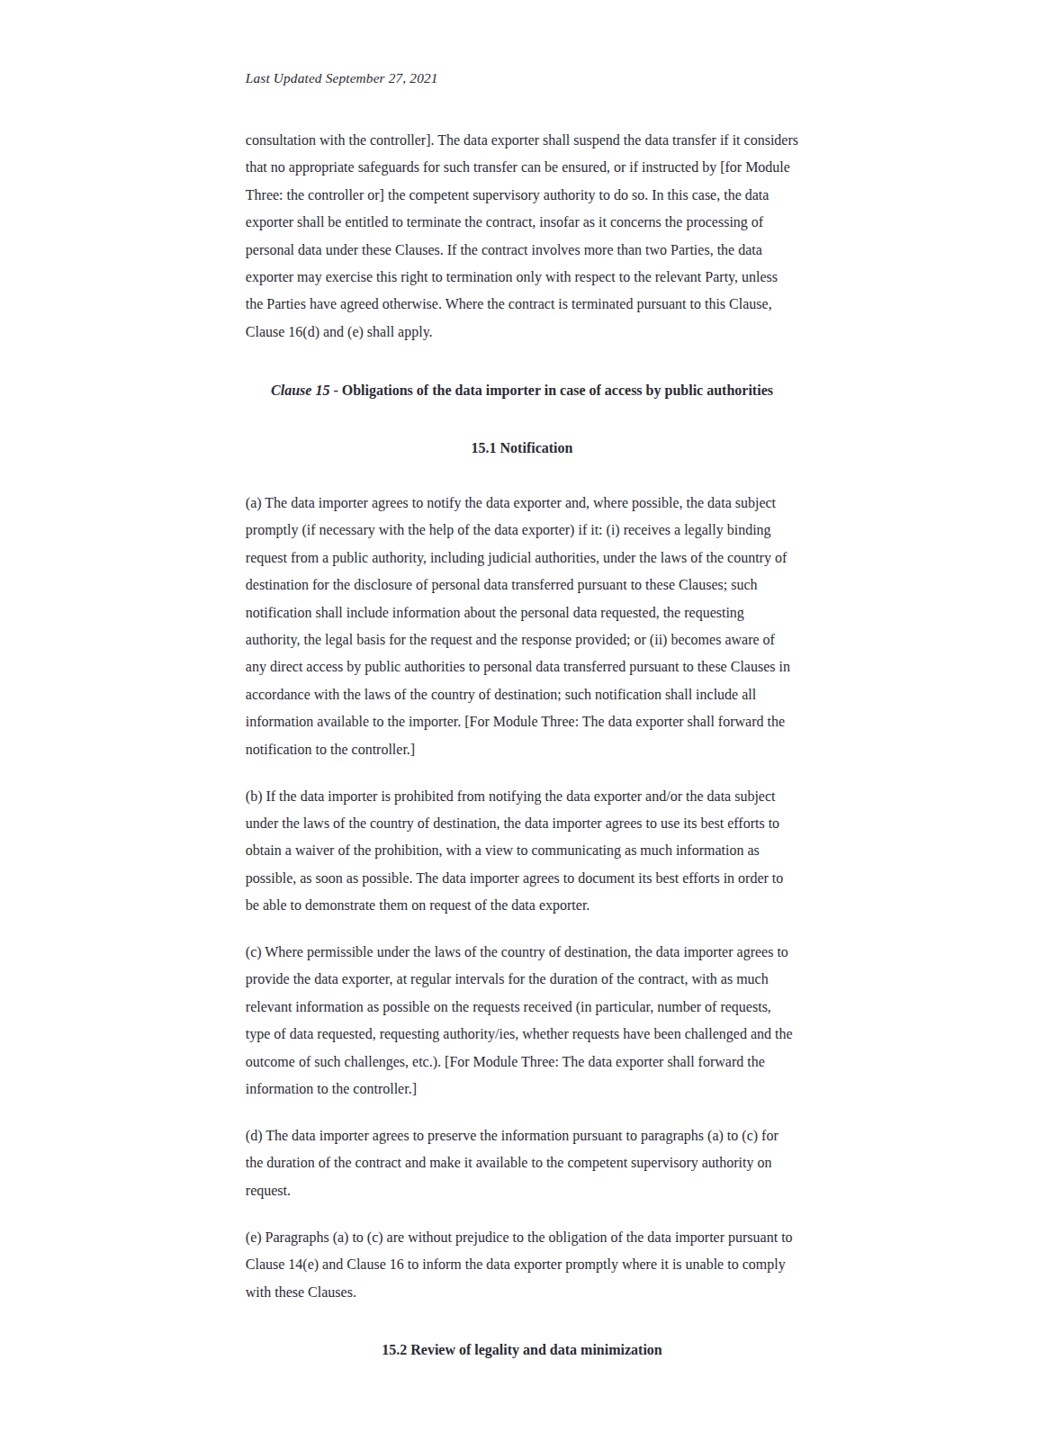Last Updated September 27, 2021
consultation with the controller]. The data exporter shall suspend the data transfer if it considers that no appropriate safeguards for such transfer can be ensured, or if instructed by [for Module Three: the controller or] the competent supervisory authority to do so. In this case, the data exporter shall be entitled to terminate the contract, insofar as it concerns the processing of personal data under these Clauses. If the contract involves more than two Parties, the data exporter may exercise this right to termination only with respect to the relevant Party, unless the Parties have agreed otherwise. Where the contract is terminated pursuant to this Clause, Clause 16(d) and (e) shall apply.
Clause 15 - Obligations of the data importer in case of access by public authorities
15.1 Notification
(a) The data importer agrees to notify the data exporter and, where possible, the data subject promptly (if necessary with the help of the data exporter) if it: (i) receives a legally binding request from a public authority, including judicial authorities, under the laws of the country of destination for the disclosure of personal data transferred pursuant to these Clauses; such notification shall include information about the personal data requested, the requesting authority, the legal basis for the request and the response provided; or (ii) becomes aware of any direct access by public authorities to personal data transferred pursuant to these Clauses in accordance with the laws of the country of destination; such notification shall include all information available to the importer. [For Module Three: The data exporter shall forward the notification to the controller.]
(b) If the data importer is prohibited from notifying the data exporter and/or the data subject under the laws of the country of destination, the data importer agrees to use its best efforts to obtain a waiver of the prohibition, with a view to communicating as much information as possible, as soon as possible. The data importer agrees to document its best efforts in order to be able to demonstrate them on request of the data exporter.
(c) Where permissible under the laws of the country of destination, the data importer agrees to provide the data exporter, at regular intervals for the duration of the contract, with as much relevant information as possible on the requests received (in particular, number of requests, type of data requested, requesting authority/ies, whether requests have been challenged and the outcome of such challenges, etc.). [For Module Three: The data exporter shall forward the information to the controller.]
(d) The data importer agrees to preserve the information pursuant to paragraphs (a) to (c) for the duration of the contract and make it available to the competent supervisory authority on request.
(e) Paragraphs (a) to (c) are without prejudice to the obligation of the data importer pursuant to Clause 14(e) and Clause 16 to inform the data exporter promptly where it is unable to comply with these Clauses.
15.2 Review of legality and data minimization